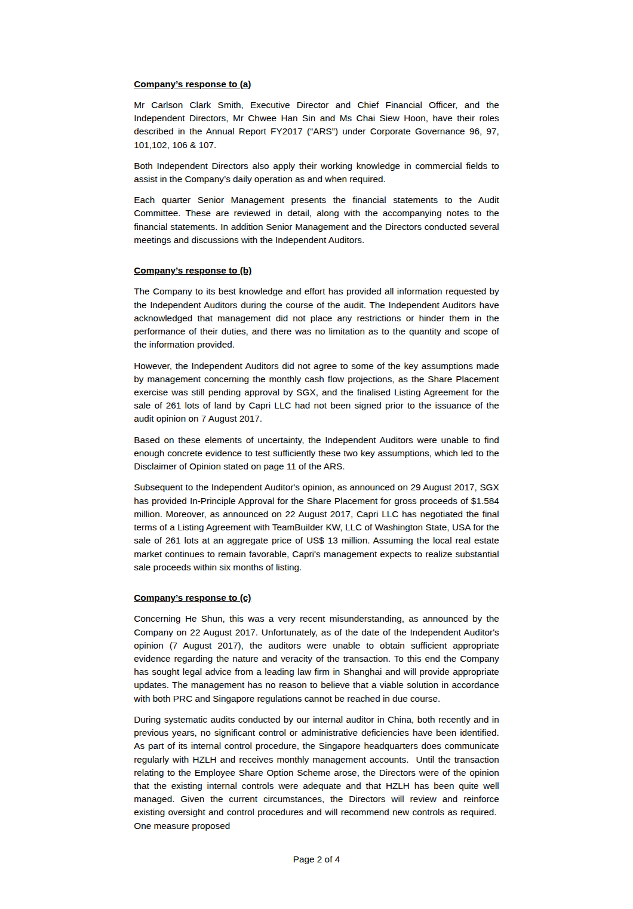Company’s response to (a)
Mr Carlson Clark Smith, Executive Director and Chief Financial Officer, and the Independent Directors, Mr Chwee Han Sin and Ms Chai Siew Hoon, have their roles described in the Annual Report FY2017 (“ARS”) under Corporate Governance 96, 97, 101,102, 106 & 107.
Both Independent Directors also apply their working knowledge in commercial fields to assist in the Company’s daily operation as and when required.
Each quarter Senior Management presents the financial statements to the Audit Committee. These are reviewed in detail, along with the accompanying notes to the financial statements. In addition Senior Management and the Directors conducted several meetings and discussions with the Independent Auditors.
Company’s response to (b)
The Company to its best knowledge and effort has provided all information requested by the Independent Auditors during the course of the audit. The Independent Auditors have acknowledged that management did not place any restrictions or hinder them in the performance of their duties, and there was no limitation as to the quantity and scope of the information provided.
However, the Independent Auditors did not agree to some of the key assumptions made by management concerning the monthly cash flow projections, as the Share Placement exercise was still pending approval by SGX, and the finalised Listing Agreement for the sale of 261 lots of land by Capri LLC had not been signed prior to the issuance of the audit opinion on 7 August 2017.
Based on these elements of uncertainty, the Independent Auditors were unable to find enough concrete evidence to test sufficiently these two key assumptions, which led to the Disclaimer of Opinion stated on page 11 of the ARS.
Subsequent to the Independent Auditor's opinion, as announced on 29 August 2017, SGX has provided In-Principle Approval for the Share Placement for gross proceeds of $1.584 million. Moreover, as announced on 22 August 2017, Capri LLC has negotiated the final terms of a Listing Agreement with TeamBuilder KW, LLC of Washington State, USA for the sale of 261 lots at an aggregate price of US$ 13 million. Assuming the local real estate market continues to remain favorable, Capri's management expects to realize substantial sale proceeds within six months of listing.
Company’s response to (c)
Concerning He Shun, this was a very recent misunderstanding, as announced by the Company on 22 August 2017. Unfortunately, as of the date of the Independent Auditor's opinion (7 August 2017), the auditors were unable to obtain sufficient appropriate evidence regarding the nature and veracity of the transaction. To this end the Company has sought legal advice from a leading law firm in Shanghai and will provide appropriate updates. The management has no reason to believe that a viable solution in accordance with both PRC and Singapore regulations cannot be reached in due course.
During systematic audits conducted by our internal auditor in China, both recently and in previous years, no significant control or administrative deficiencies have been identified. As part of its internal control procedure, the Singapore headquarters does communicate regularly with HZLH and receives monthly management accounts. Until the transaction relating to the Employee Share Option Scheme arose, the Directors were of the opinion that the existing internal controls were adequate and that HZLH has been quite well managed. Given the current circumstances, the Directors will review and reinforce existing oversight and control procedures and will recommend new controls as required. One measure proposed
Page 2 of 4